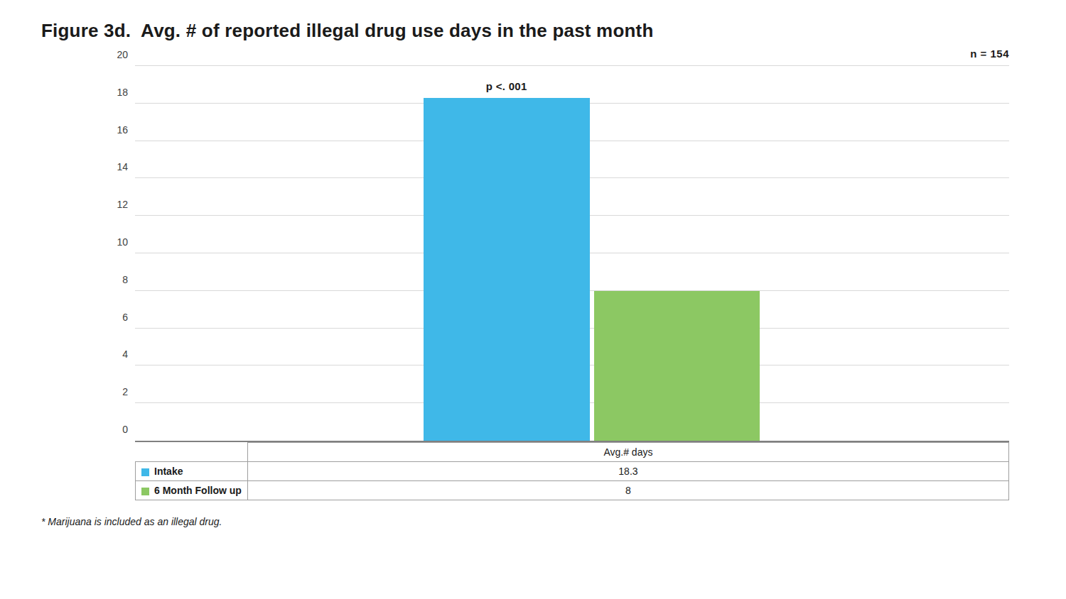Figure 3d. Avg. # of reported illegal drug use days in the past month
n = 154
20
18
16
14
12
10
8
6
4
2 0
p <. 001
| | Avg.# days |
| Intake | 18.3 |
| 6 Month Follow up | 8 |
* Marijuana is included as an illegal drug.